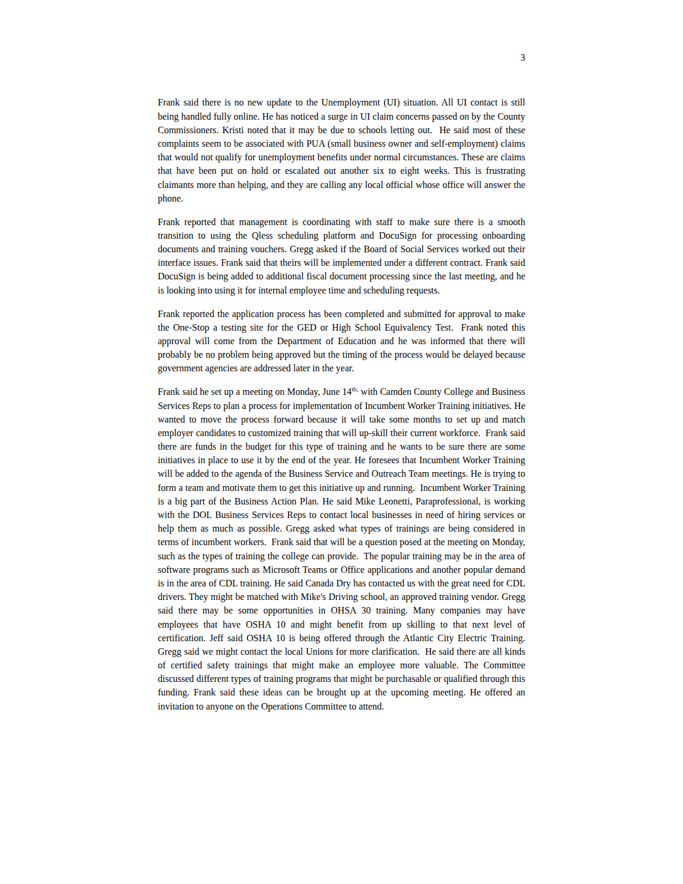3
Frank said there is no new update to the Unemployment (UI) situation. All UI contact is still being handled fully online. He has noticed a surge in UI claim concerns passed on by the County Commissioners. Kristi noted that it may be due to schools letting out. He said most of these complaints seem to be associated with PUA (small business owner and self-employment) claims that would not qualify for unemployment benefits under normal circumstances. These are claims that have been put on hold or escalated out another six to eight weeks. This is frustrating claimants more than helping, and they are calling any local official whose office will answer the phone.
Frank reported that management is coordinating with staff to make sure there is a smooth transition to using the Qless scheduling platform and DocuSign for processing onboarding documents and training vouchers. Gregg asked if the Board of Social Services worked out their interface issues. Frank said that theirs will be implemented under a different contract. Frank said DocuSign is being added to additional fiscal document processing since the last meeting, and he is looking into using it for internal employee time and scheduling requests.
Frank reported the application process has been completed and submitted for approval to make the One-Stop a testing site for the GED or High School Equivalency Test. Frank noted this approval will come from the Department of Education and he was informed that there will probably be no problem being approved but the timing of the process would be delayed because government agencies are addressed later in the year.
Frank said he set up a meeting on Monday, June 14th, with Camden County College and Business Services Reps to plan a process for implementation of Incumbent Worker Training initiatives. He wanted to move the process forward because it will take some months to set up and match employer candidates to customized training that will up-skill their current workforce. Frank said there are funds in the budget for this type of training and he wants to be sure there are some initiatives in place to use it by the end of the year. He foresees that Incumbent Worker Training will be added to the agenda of the Business Service and Outreach Team meetings. He is trying to form a team and motivate them to get this initiative up and running. Incumbent Worker Training is a big part of the Business Action Plan. He said Mike Leonetti, Paraprofessional, is working with the DOL Business Services Reps to contact local businesses in need of hiring services or help them as much as possible. Gregg asked what types of trainings are being considered in terms of incumbent workers. Frank said that will be a question posed at the meeting on Monday, such as the types of training the college can provide. The popular training may be in the area of software programs such as Microsoft Teams or Office applications and another popular demand is in the area of CDL training. He said Canada Dry has contacted us with the great need for CDL drivers. They might be matched with Mike's Driving school, an approved training vendor. Gregg said there may be some opportunities in OHSA 30 training. Many companies may have employees that have OSHA 10 and might benefit from up skilling to that next level of certification. Jeff said OSHA 10 is being offered through the Atlantic City Electric Training. Gregg said we might contact the local Unions for more clarification. He said there are all kinds of certified safety trainings that might make an employee more valuable. The Committee discussed different types of training programs that might be purchasable or qualified through this funding. Frank said these ideas can be brought up at the upcoming meeting. He offered an invitation to anyone on the Operations Committee to attend.